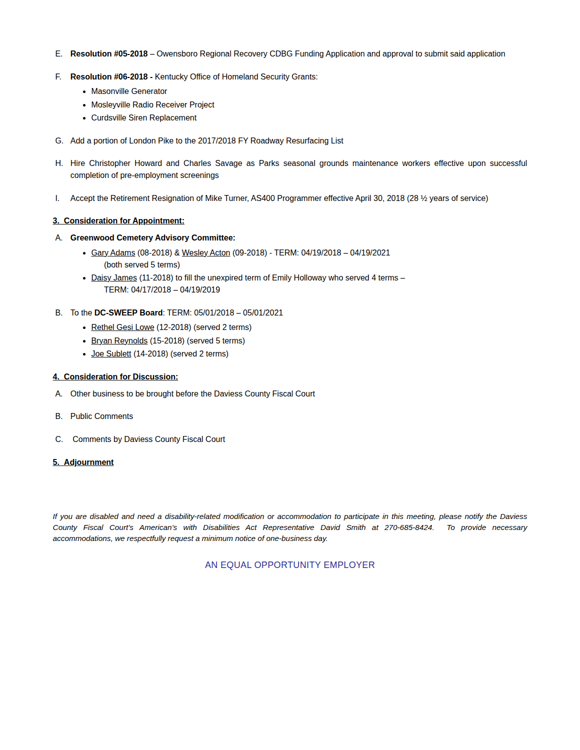E. Resolution #05-2018 – Owensboro Regional Recovery CDBG Funding Application and approval to submit said application
F. Resolution #06-2018 - Kentucky Office of Homeland Security Grants:
Masonville Generator
Mosleyville Radio Receiver Project
Curdsville Siren Replacement
G. Add a portion of London Pike to the 2017/2018 FY Roadway Resurfacing List
H. Hire Christopher Howard and Charles Savage as Parks seasonal grounds maintenance workers effective upon successful completion of pre-employment screenings
I. Accept the Retirement Resignation of Mike Turner, AS400 Programmer effective April 30, 2018 (28 ½ years of service)
3. Consideration for Appointment:
A. Greenwood Cemetery Advisory Committee:
Gary Adams (08-2018) & Wesley Acton (09-2018) - TERM: 04/19/2018 – 04/19/2021 (both served 5 terms)
Daisy James (11-2018) to fill the unexpired term of Emily Holloway who served 4 terms – TERM: 04/17/2018 – 04/19/2019
B. To the DC-SWEEP Board: TERM: 05/01/2018 – 05/01/2021
Rethel Gesi Lowe (12-2018) (served 2 terms)
Bryan Reynolds (15-2018) (served 5 terms)
Joe Sublett (14-2018) (served 2 terms)
4. Consideration for Discussion:
A. Other business to be brought before the Daviess County Fiscal Court
B. Public Comments
C. Comments by Daviess County Fiscal Court
5. Adjournment
If you are disabled and need a disability-related modification or accommodation to participate in this meeting, please notify the Daviess County Fiscal Court’s American’s with Disabilities Act Representative David Smith at 270-685-8424. To provide necessary accommodations, we respectfully request a minimum notice of one-business day.
AN EQUAL OPPORTUNITY EMPLOYER